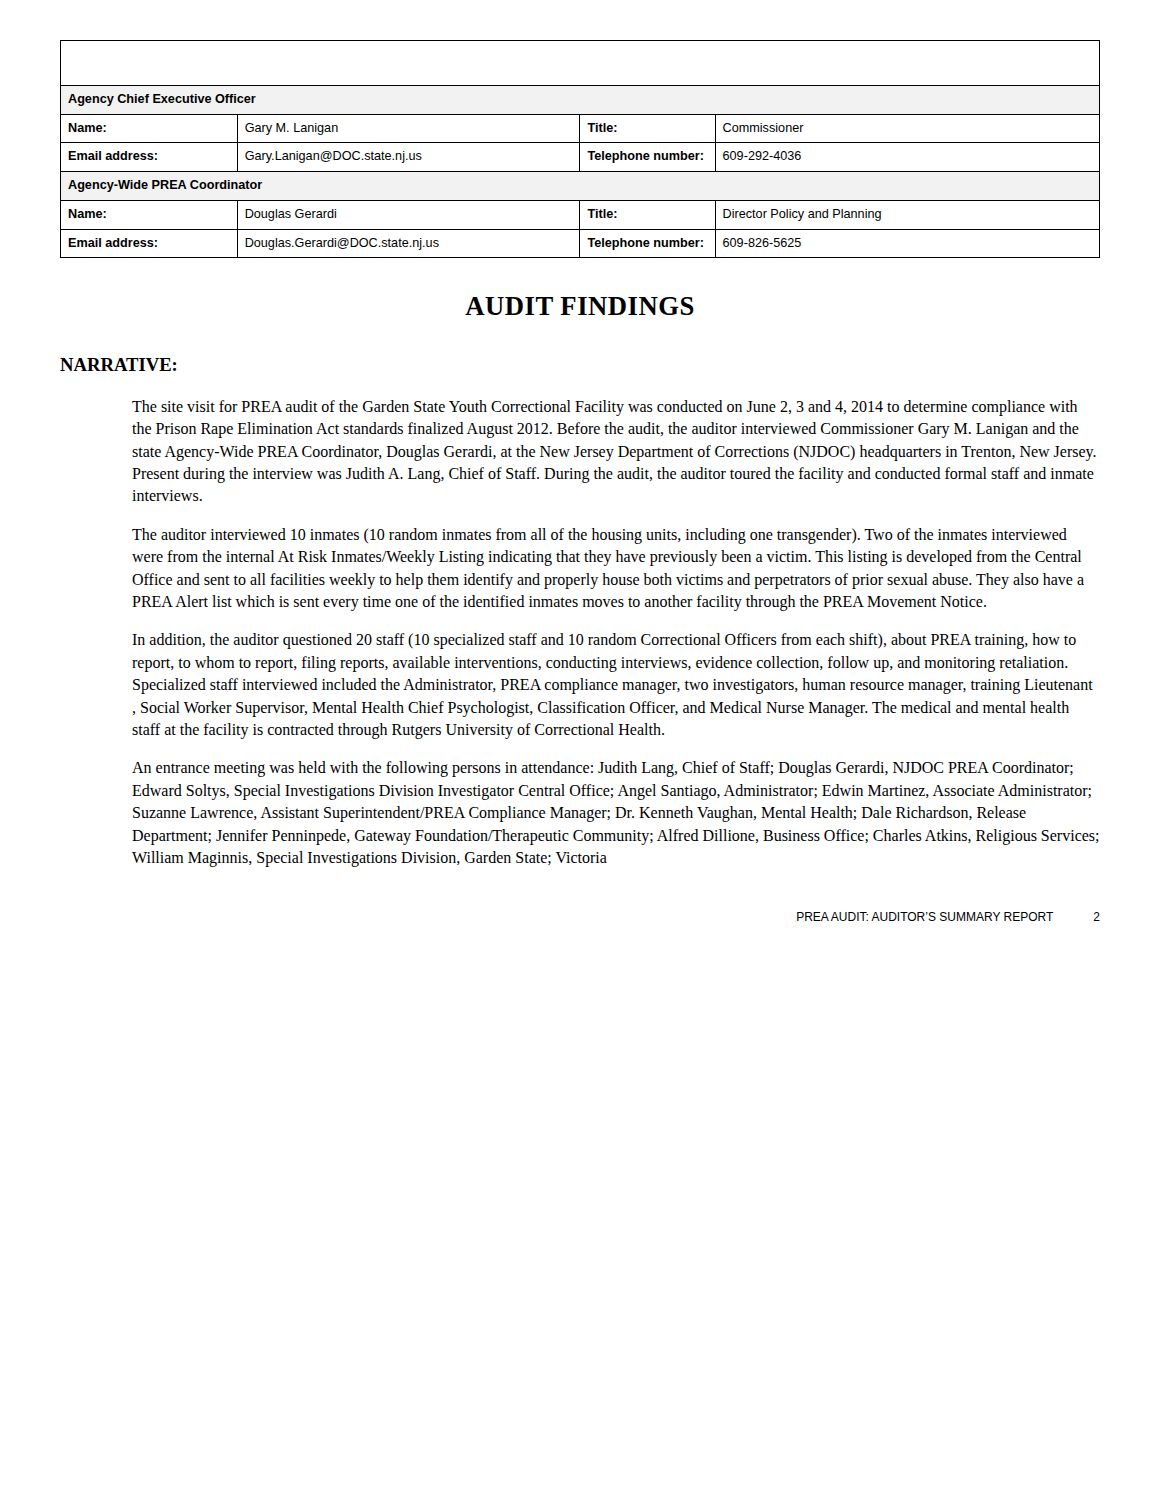| Agency Chief Executive Officer |
| Name: | Gary M. Lanigan | Title: | Commissioner |
| Email address: | Gary.Lanigan@DOC.state.nj.us | Telephone number: | 609-292-4036 |
| Agency-Wide PREA Coordinator |
| Name: | Douglas Gerardi | Title: | Director Policy and Planning |
| Email address: | Douglas.Gerardi@DOC.state.nj.us | Telephone number: | 609-826-5625 |
AUDIT FINDINGS
NARRATIVE:
The site visit for PREA audit of the Garden State Youth Correctional Facility was conducted on June 2, 3 and 4, 2014 to determine compliance with the Prison Rape Elimination Act standards finalized August 2012. Before the audit, the auditor interviewed Commissioner Gary M. Lanigan and the state Agency-Wide PREA Coordinator, Douglas Gerardi, at the New Jersey Department of Corrections (NJDOC) headquarters in Trenton, New Jersey. Present during the interview was Judith A. Lang, Chief of Staff. During the audit, the auditor toured the facility and conducted formal staff and inmate interviews.
The auditor interviewed 10 inmates (10 random inmates from all of the housing units, including one transgender). Two of the inmates interviewed were from the internal At Risk Inmates/Weekly Listing indicating that they have previously been a victim. This listing is developed from the Central Office and sent to all facilities weekly to help them identify and properly house both victims and perpetrators of prior sexual abuse. They also have a PREA Alert list which is sent every time one of the identified inmates moves to another facility through the PREA Movement Notice.
In addition, the auditor questioned 20 staff (10 specialized staff and 10 random Correctional Officers from each shift), about PREA training, how to report, to whom to report, filing reports, available interventions, conducting interviews, evidence collection, follow up, and monitoring retaliation. Specialized staff interviewed included the Administrator, PREA compliance manager, two investigators, human resource manager, training Lieutenant , Social Worker Supervisor, Mental Health Chief Psychologist, Classification Officer, and Medical Nurse Manager. The medical and mental health staff at the facility is contracted through Rutgers University of Correctional Health.
An entrance meeting was held with the following persons in attendance: Judith Lang, Chief of Staff; Douglas Gerardi, NJDOC PREA Coordinator; Edward Soltys, Special Investigations Division Investigator Central Office; Angel Santiago, Administrator; Edwin Martinez, Associate Administrator; Suzanne Lawrence, Assistant Superintendent/PREA Compliance Manager; Dr. Kenneth Vaughan, Mental Health; Dale Richardson, Release Department; Jennifer Penninpede, Gateway Foundation/Therapeutic Community; Alfred Dillione, Business Office; Charles Atkins, Religious Services; William Maginnis, Special Investigations Division, Garden State; Victoria
PREA AUDIT: AUDITOR’S SUMMARY REPORT2